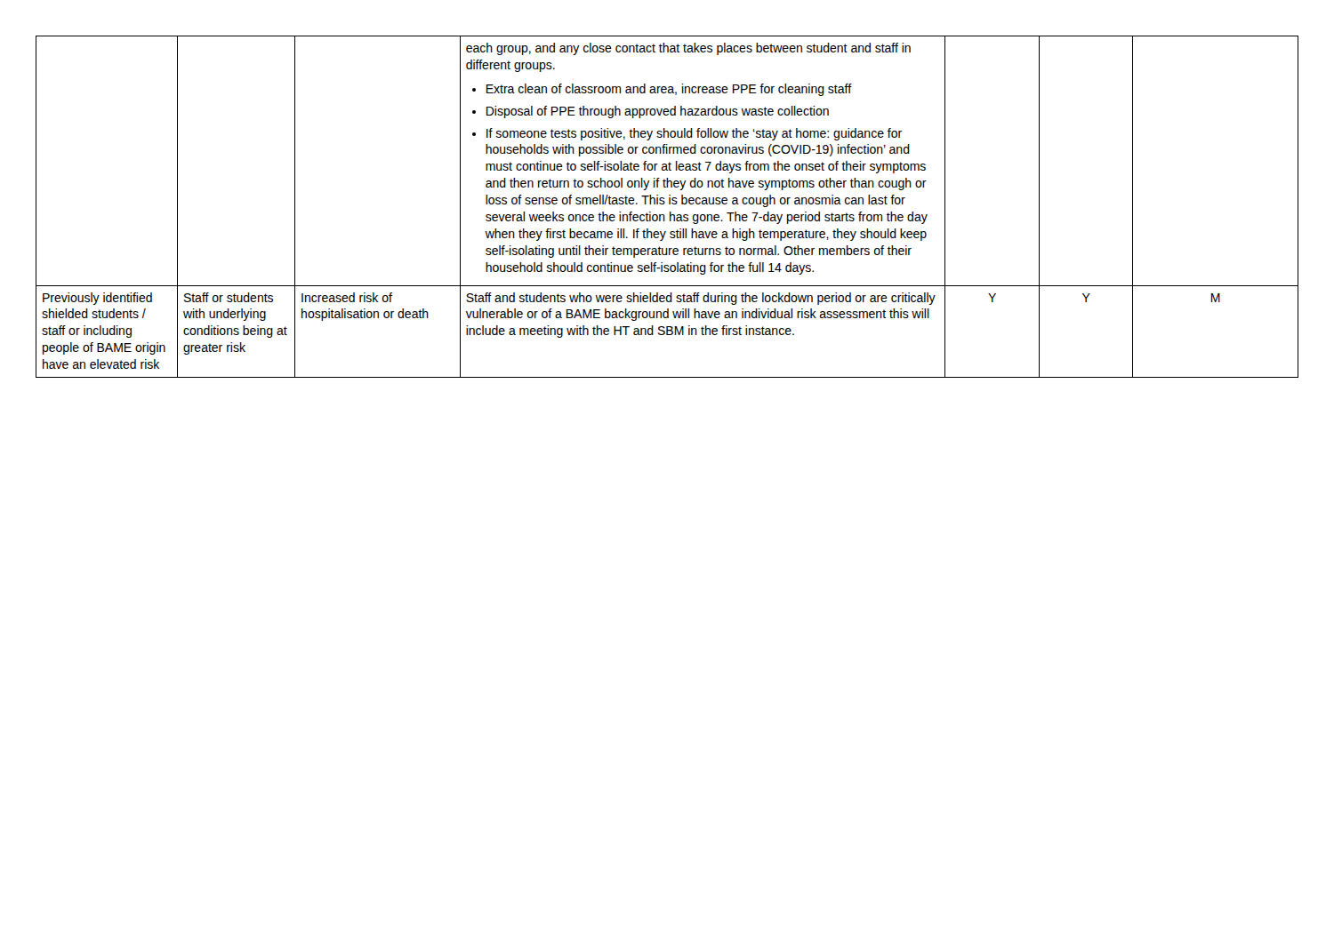| | | | each group, and any close contact that takes places between student and staff in different groups. Extra clean of classroom and area, increase PPE for cleaning staff Disposal of PPE through approved hazardous waste collection If someone tests positive, they should follow the ‘stay at home: guidance for households with possible or confirmed coronavirus (COVID-19) infection’ and must continue to self-isolate for at least 7 days from the onset of their symptoms and then return to school only if they do not have symptoms other than cough or loss of sense of smell/taste. This is because a cough or anosmia can last for several weeks once the infection has gone. The 7-day period starts from the day when they first became ill. If they still have a high temperature, they should keep self-isolating until their temperature returns to normal. Other members of their household should continue self-isolating for the full 14 days. | | | |
| Previously identified shielded students / staff or including people of BAME origin have an elevated risk | Staff or students with underlying conditions being at greater risk | Increased risk of hospitalisation or death | Staff and students who were shielded staff during the lockdown period or are critically vulnerable or of a BAME background will have an individual risk assessment this will include a meeting with the HT and SBM in the first instance. | Y | Y | M |